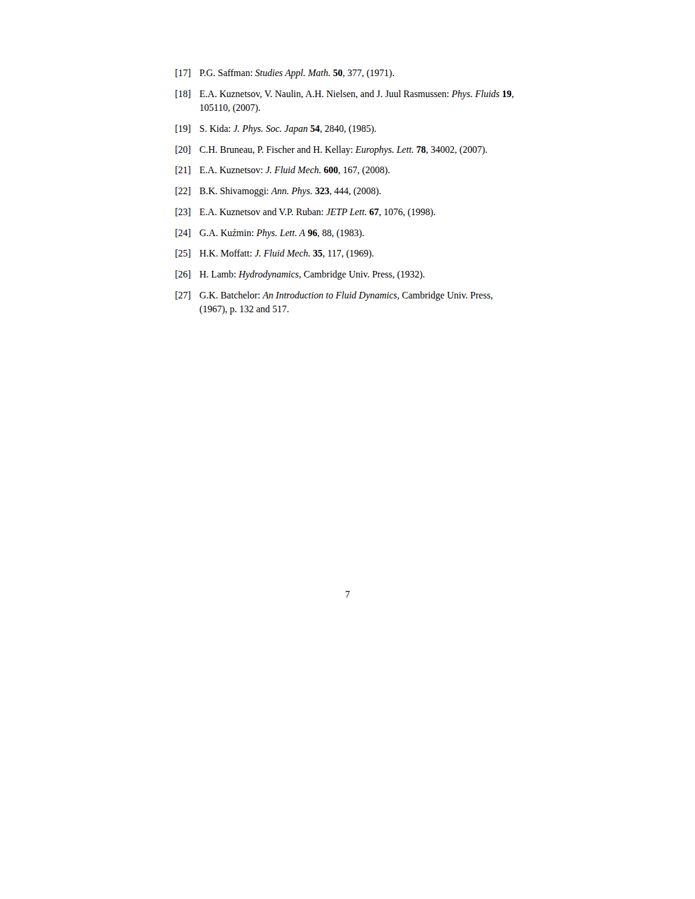[17] P.G. Saffman: Studies Appl. Math. 50, 377, (1971).
[18] E.A. Kuznetsov, V. Naulin, A.H. Nielsen, and J. Juul Rasmussen: Phys. Fluids 19, 105110, (2007).
[19] S. Kida: J. Phys. Soc. Japan 54, 2840, (1985).
[20] C.H. Bruneau, P. Fischer and H. Kellay: Europhys. Lett. 78, 34002, (2007).
[21] E.A. Kuznetsov: J. Fluid Mech. 600, 167, (2008).
[22] B.K. Shivamoggi: Ann. Phys. 323, 444, (2008).
[23] E.A. Kuznetsov and V.P. Ruban: JETP Lett. 67, 1076, (1998).
[24] G.A. Kuźmin: Phys. Lett. A 96, 88, (1983).
[25] H.K. Moffatt: J. Fluid Mech. 35, 117, (1969).
[26] H. Lamb: Hydrodynamics, Cambridge Univ. Press, (1932).
[27] G.K. Batchelor: An Introduction to Fluid Dynamics, Cambridge Univ. Press, (1967), p. 132 and 517.
7